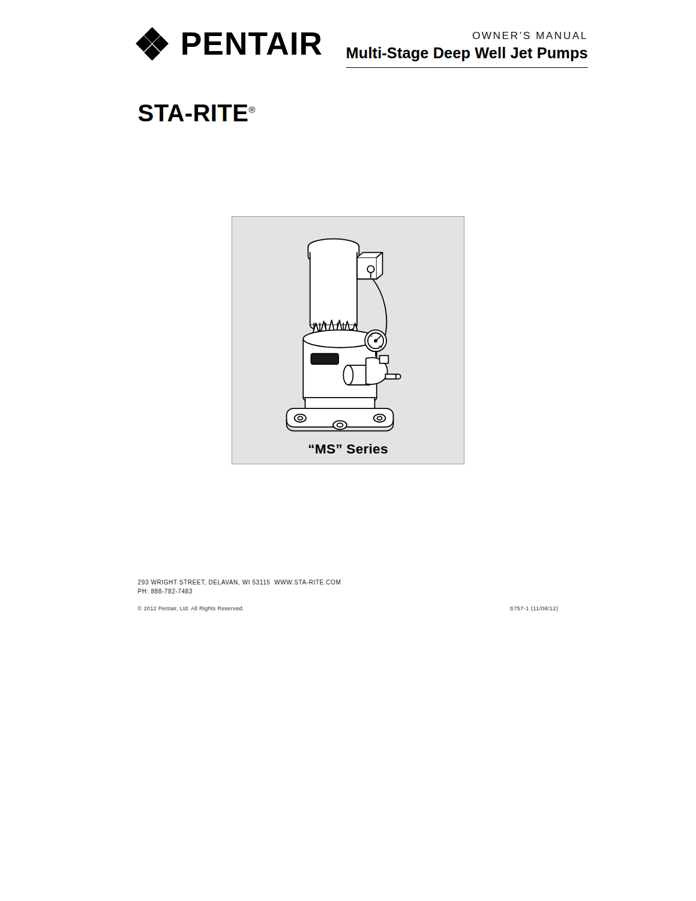PENTAIR
OWNER’S MANUAL
Multi-Stage Deep Well Jet Pumps
STA-RITE®
40 80
“MS” Series
293 Wright Street, Delavan, WI 53115 www.sta-rite.com
PH: 888-782-7483
© 2012 Pentair, Ltd. All Rights Reserved. S757-1 (11/08/12)